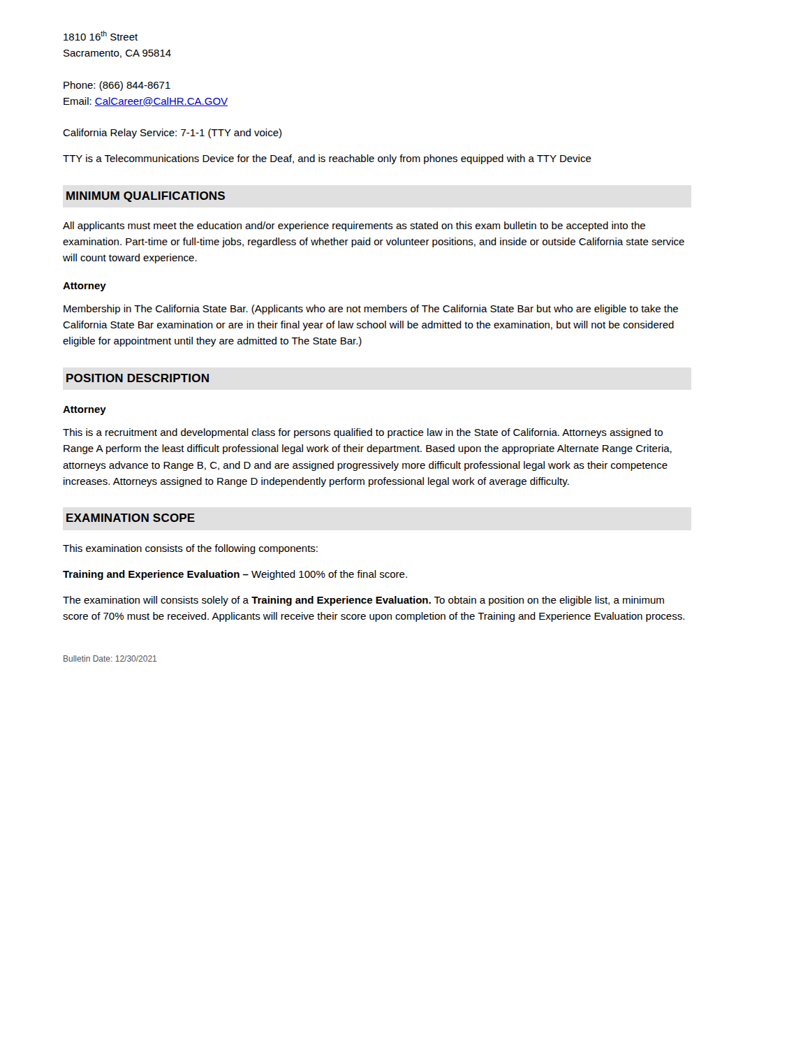1810 16th Street
Sacramento, CA 95814
Phone: (866) 844-8671
Email: CalCareer@CalHR.CA.GOV
California Relay Service: 7-1-1 (TTY and voice)
TTY is a Telecommunications Device for the Deaf, and is reachable only from phones equipped with a TTY Device
MINIMUM QUALIFICATIONS
All applicants must meet the education and/or experience requirements as stated on this exam bulletin to be accepted into the examination. Part-time or full-time jobs, regardless of whether paid or volunteer positions, and inside or outside California state service will count toward experience.
Attorney
Membership in The California State Bar. (Applicants who are not members of The California State Bar but who are eligible to take the California State Bar examination or are in their final year of law school will be admitted to the examination, but will not be considered eligible for appointment until they are admitted to The State Bar.)
POSITION DESCRIPTION
Attorney
This is a recruitment and developmental class for persons qualified to practice law in the State of California. Attorneys assigned to Range A perform the least difficult professional legal work of their department. Based upon the appropriate Alternate Range Criteria, attorneys advance to Range B, C, and D and are assigned progressively more difficult professional legal work as their competence increases. Attorneys assigned to Range D independently perform professional legal work of average difficulty.
EXAMINATION SCOPE
This examination consists of the following components:
Training and Experience Evaluation – Weighted 100% of the final score.
The examination will consists solely of a Training and Experience Evaluation. To obtain a position on the eligible list, a minimum score of 70% must be received. Applicants will receive their score upon completion of the Training and Experience Evaluation process.
Bulletin Date: 12/30/2021